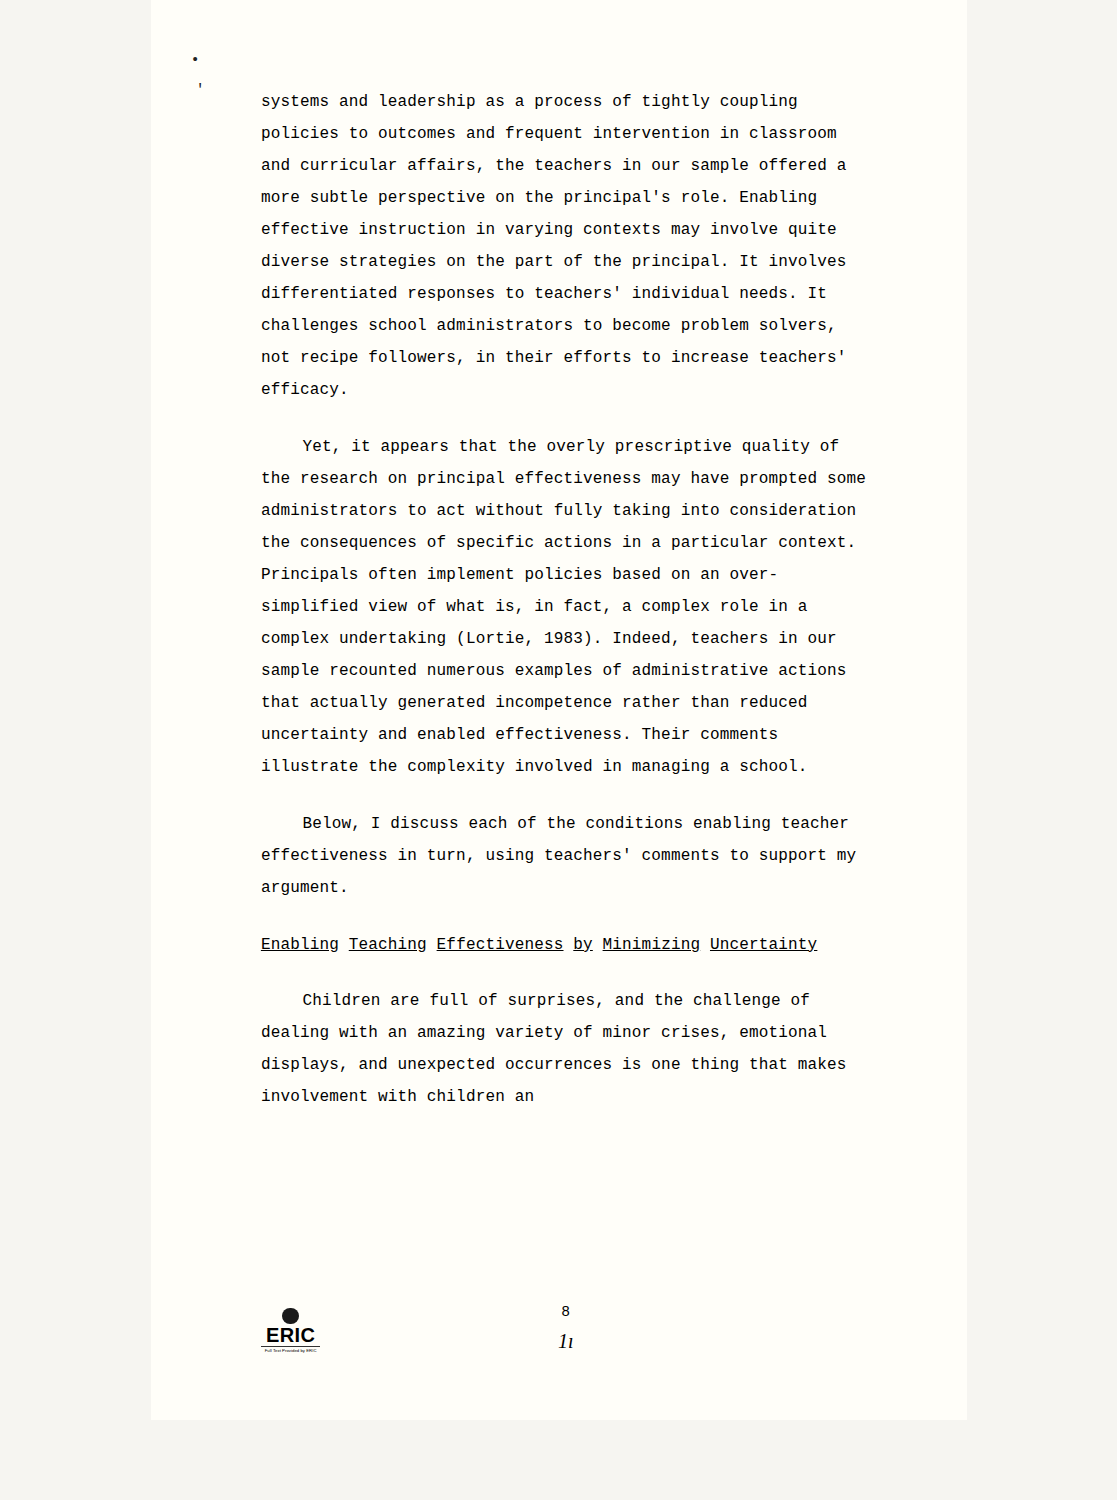•  '
systems and leadership as a process of tightly coupling policies to outcomes and frequent intervention in classroom and curricular affairs, the teachers in our sample offered a more subtle perspective on the principal's role. Enabling effective instruction in varying contexts may involve quite diverse strategies on the part of the principal. It involves differentiated responses to teachers' individual needs. It challenges school administrators to become problem solvers, not recipe followers, in their efforts to increase teachers' efficacy.
Yet, it appears that the overly prescriptive quality of the research on principal effectiveness may have prompted some administrators to act without fully taking into consideration the consequences of specific actions in a particular context. Principals often implement policies based on an over-simplified view of what is, in fact, a complex role in a complex undertaking (Lortie, 1983). Indeed, teachers in our sample recounted numerous examples of administrative actions that actually generated incompetence rather than reduced uncertainty and enabled effectiveness. Their comments illustrate the complexity involved in managing a school.
Below, I discuss each of the conditions enabling teacher effectiveness in turn, using teachers' comments to support my argument.
Enabling Teaching Effectiveness by Minimizing Uncertainty
Children are full of surprises, and the challenge of dealing with an amazing variety of minor crises, emotional displays, and unexpected occurrences is one thing that makes involvement with children an
ERIC
Full Text Provided by ERIC
8
1ı